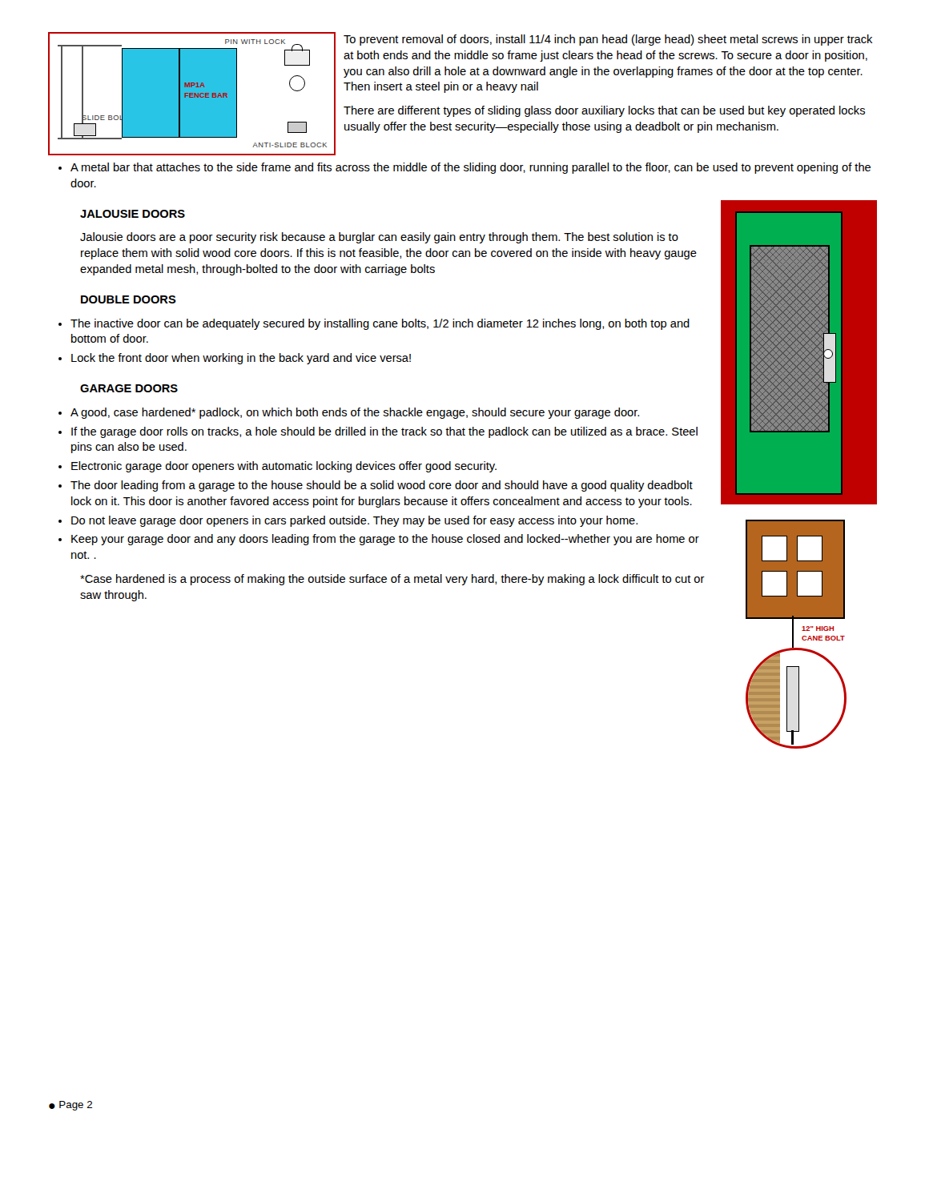PIN WITH LOCK SLIDE BOLT ANTI-SLIDE BLOCK
MP1A
FENCE BAR
To prevent removal of doors, install 11/4 inch pan head (large head) sheet metal screws in upper track at both ends and the middle so frame just clears the head of the screws. To secure a door in position, you can also drill a hole at a downward angle in the overlapping frames of the door at the top center. Then insert a steel pin or a heavy nail
There are different types of sliding glass door auxiliary locks that can be used but key operated locks usually offer the best security—especially those using a deadbolt or pin mechanism.
A metal bar that attaches to the side frame and fits across the middle of the sliding door, running parallel to the floor, can be used to prevent opening of the door.
12" HIGH
CANE BOLT
JALOUSIE DOORS
Jalousie doors are a poor security risk because a burglar can easily gain entry through them. The best solution is to replace them with solid wood core doors. If this is not feasible, the door can be covered on the inside with heavy gauge expanded metal mesh, through-bolted to the door with carriage bolts
DOUBLE DOORS
The inactive door can be adequately secured by installing cane bolts, 1/2 inch diameter 12 inches long, on both top and bottom of door.
Lock the front door when working in the back yard and vice versa!
GARAGE DOORS
A good, case hardened* padlock, on which both ends of the shackle engage, should secure your garage door.
If the garage door rolls on tracks, a hole should be drilled in the track so that the padlock can be utilized as a brace. Steel pins can also be used.
Electronic garage door openers with automatic locking devices offer good security.
The door leading from a garage to the house should be a solid wood core door and should have a good quality deadbolt lock on it. This door is another favored access point for burglars because it offers concealment and access to your tools.
Do not leave garage door openers in cars parked outside. They may be used for easy access into your home.
Keep your garage door and any doors leading from the garage to the house closed and locked--whether you are home or not. .
*Case hardened is a process of making the outside surface of a metal very hard, there-by making a lock difficult to cut or saw through.
● Page 2